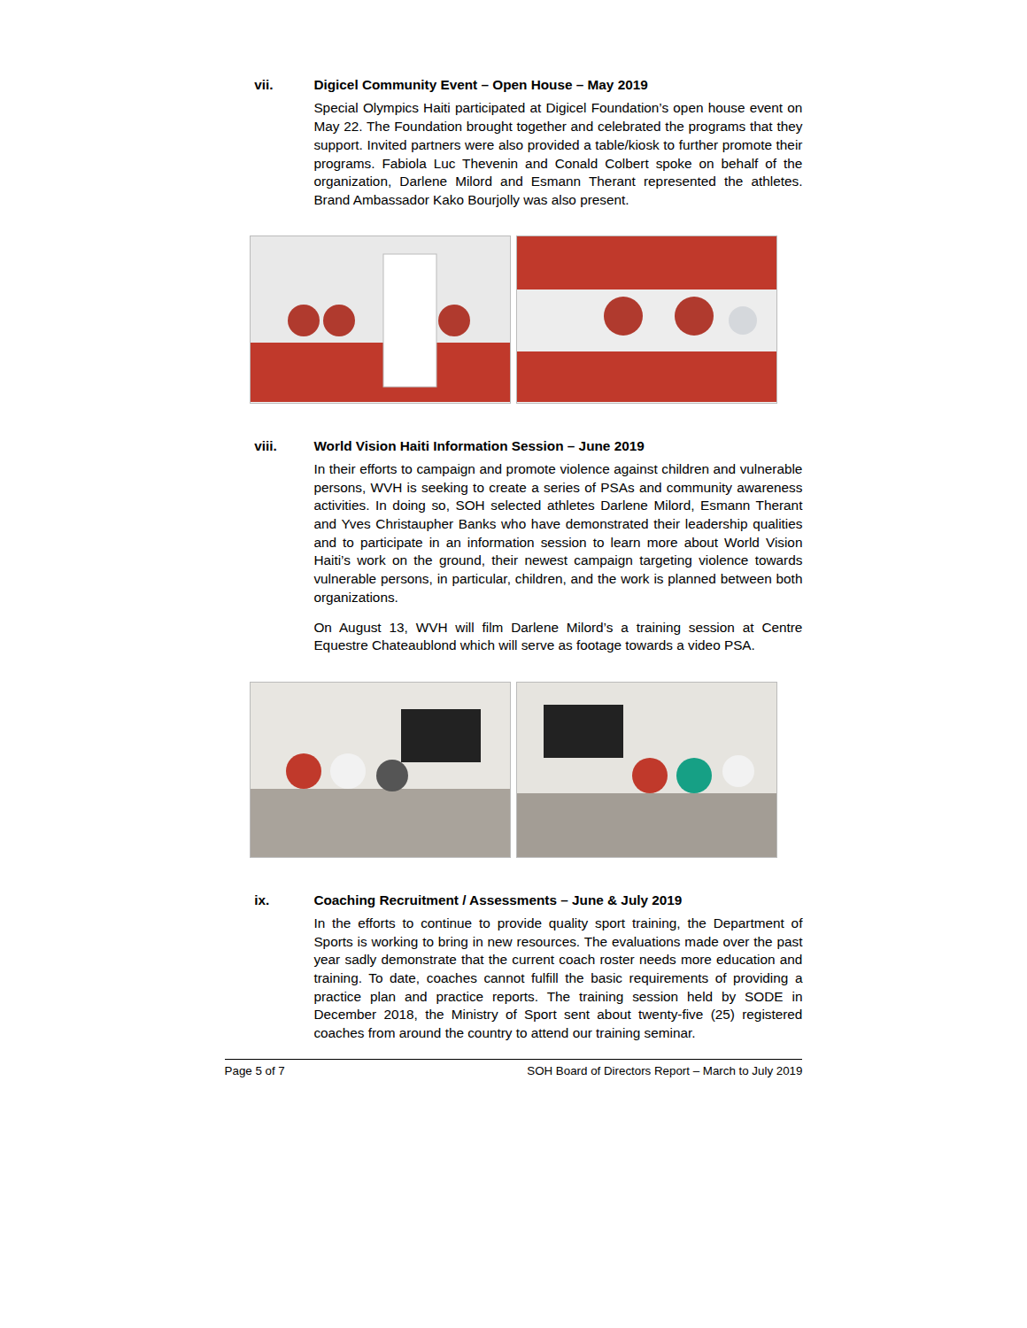vii.
Digicel Community Event – Open House – May 2019
Special Olympics Haiti participated at Digicel Foundation’s open house event on May 22. The Foundation brought together and celebrated the programs that they support. Invited partners were also provided a table/kiosk to further promote their programs. Fabiola Luc Thevenin and Conald Colbert spoke on behalf of the organization, Darlene Milord and Esmann Therant represented the athletes. Brand Ambassador Kako Bourjolly was also present.
viii.
World Vision Haiti Information Session – June 2019
In their efforts to campaign and promote violence against children and vulnerable persons, WVH is seeking to create a series of PSAs and community awareness activities. In doing so, SOH selected athletes Darlene Milord, Esmann Therant and Yves Christaupher Banks who have demonstrated their leadership qualities and to participate in an information session to learn more about World Vision Haiti’s work on the ground, their newest campaign targeting violence towards vulnerable persons, in particular, children, and the work is planned between both organizations.
On August 13, WVH will film Darlene Milord’s a training session at Centre Equestre Chateaublond which will serve as footage towards a video PSA.
ix.
Coaching Recruitment / Assessments – June & July 2019
In the efforts to continue to provide quality sport training, the Department of Sports is working to bring in new resources. The evaluations made over the past year sadly demonstrate that the current coach roster needs more education and training. To date, coaches cannot fulfill the basic requirements of providing a practice plan and practice reports. The training session held by SODE in December 2018, the Ministry of Sport sent about twenty-five (25) registered coaches from around the country to attend our training seminar.
Page 5 of 7
SOH Board of Directors Report – March to July 2019